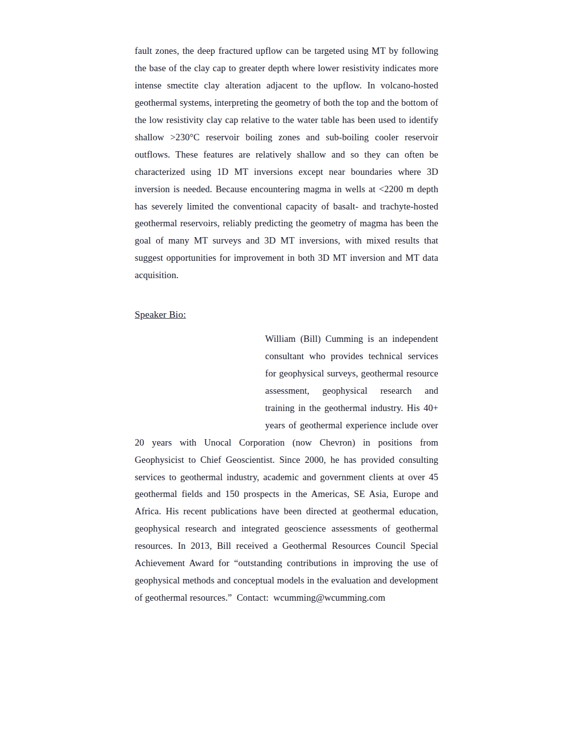fault zones, the deep fractured upflow can be targeted using MT by following the base of the clay cap to greater depth where lower resistivity indicates more intense smectite clay alteration adjacent to the upflow. In volcano-hosted geothermal systems, interpreting the geometry of both the top and the bottom of the low resistivity clay cap relative to the water table has been used to identify shallow >230°C reservoir boiling zones and sub-boiling cooler reservoir outflows. These features are relatively shallow and so they can often be characterized using 1D MT inversions except near boundaries where 3D inversion is needed. Because encountering magma in wells at <2200 m depth has severely limited the conventional capacity of basalt- and trachyte-hosted geothermal reservoirs, reliably predicting the geometry of magma has been the goal of many MT surveys and 3D MT inversions, with mixed results that suggest opportunities for improvement in both 3D MT inversion and MT data acquisition.
Speaker Bio:
William (Bill) Cumming is an independent consultant who provides technical services for geophysical surveys, geothermal resource assessment, geophysical research and training in the geothermal industry. His 40+ years of geothermal experience include over 20 years with Unocal Corporation (now Chevron) in positions from Geophysicist to Chief Geoscientist. Since 2000, he has provided consulting services to geothermal industry, academic and government clients at over 45 geothermal fields and 150 prospects in the Americas, SE Asia, Europe and Africa. His recent publications have been directed at geothermal education, geophysical research and integrated geoscience assessments of geothermal resources. In 2013, Bill received a Geothermal Resources Council Special Achievement Award for “outstanding contributions in improving the use of geophysical methods and conceptual models in the evaluation and development of geothermal resources.” Contact: wcumming@wcumming.com